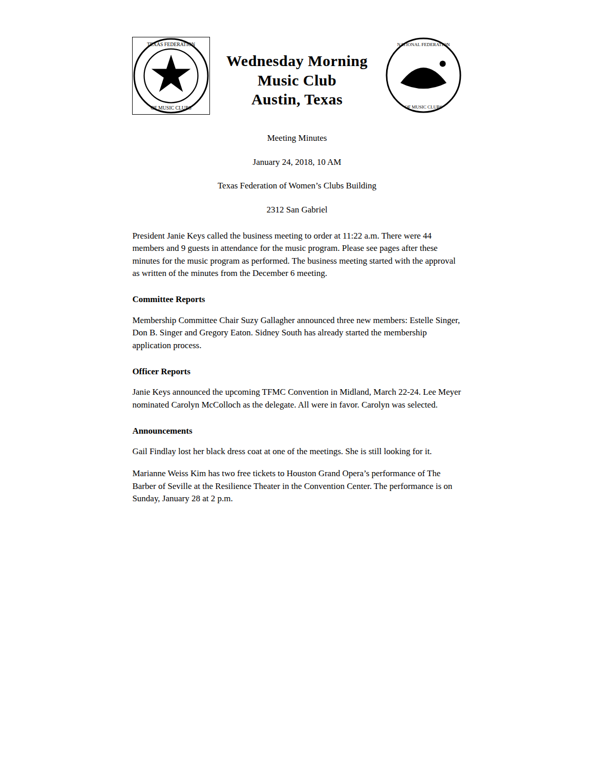Wednesday Morning Music Club
Austin, Texas
Meeting Minutes
January 24, 2018, 10 AM
Texas Federation of Women’s Clubs Building
2312 San Gabriel
President Janie Keys called the business meeting to order at 11:22 a.m. There were 44 members and 9 guests in attendance for the music program. Please see pages after these minutes for the music program as performed. The business meeting started with the approval as written of the minutes from the December 6 meeting.
Committee Reports
Membership Committee Chair Suzy Gallagher announced three new members: Estelle Singer, Don B. Singer and Gregory Eaton. Sidney South has already started the membership application process.
Officer Reports
Janie Keys announced the upcoming TFMC Convention in Midland, March 22-24. Lee Meyer nominated Carolyn McColloch as the delegate. All were in favor. Carolyn was selected.
Announcements
Gail Findlay lost her black dress coat at one of the meetings. She is still looking for it.
Marianne Weiss Kim has two free tickets to Houston Grand Opera’s performance of The Barber of Seville at the Resilience Theater in the Convention Center. The performance is on Sunday, January 28 at 2 p.m.